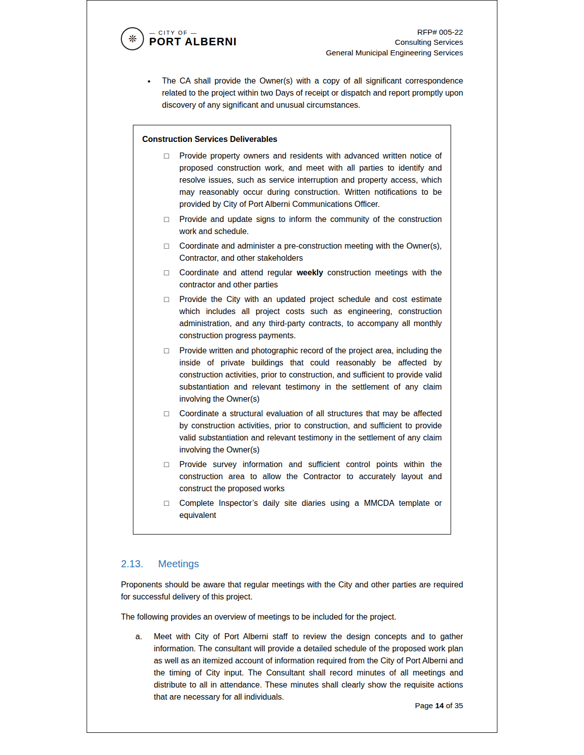❊
— CITY OF — PORT ALBERNI
RFP# 005-22
Consulting Services
General Municipal Engineering Services
The CA shall provide the Owner(s) with a copy of all significant correspondence related to the project within two Days of receipt or dispatch and report promptly upon discovery of any significant and unusual circumstances.
Construction Services Deliverables
Provide property owners and residents with advanced written notice of proposed construction work, and meet with all parties to identify and resolve issues, such as service interruption and property access, which may reasonably occur during construction. Written notifications to be provided by City of Port Alberni Communications Officer.
Provide and update signs to inform the community of the construction work and schedule.
Coordinate and administer a pre-construction meeting with the Owner(s), Contractor, and other stakeholders
Coordinate and attend regular weekly construction meetings with the contractor and other parties
Provide the City with an updated project schedule and cost estimate which includes all project costs such as engineering, construction administration, and any third-party contracts, to accompany all monthly construction progress payments.
Provide written and photographic record of the project area, including the inside of private buildings that could reasonably be affected by construction activities, prior to construction, and sufficient to provide valid substantiation and relevant testimony in the settlement of any claim involving the Owner(s)
Coordinate a structural evaluation of all structures that may be affected by construction activities, prior to construction, and sufficient to provide valid substantiation and relevant testimony in the settlement of any claim involving the Owner(s)
Provide survey information and sufficient control points within the construction area to allow the Contractor to accurately layout and construct the proposed works
Complete Inspector’s daily site diaries using a MMCDA template or equivalent
2.13. Meetings
Proponents should be aware that regular meetings with the City and other parties are required for successful delivery of this project.
The following provides an overview of meetings to be included for the project.
Meet with City of Port Alberni staff to review the design concepts and to gather information. The consultant will provide a detailed schedule of the proposed work plan as well as an itemized account of information required from the City of Port Alberni and the timing of City input. The Consultant shall record minutes of all meetings and distribute to all in attendance. These minutes shall clearly show the requisite actions that are necessary for all individuals.
Page 14 of 35